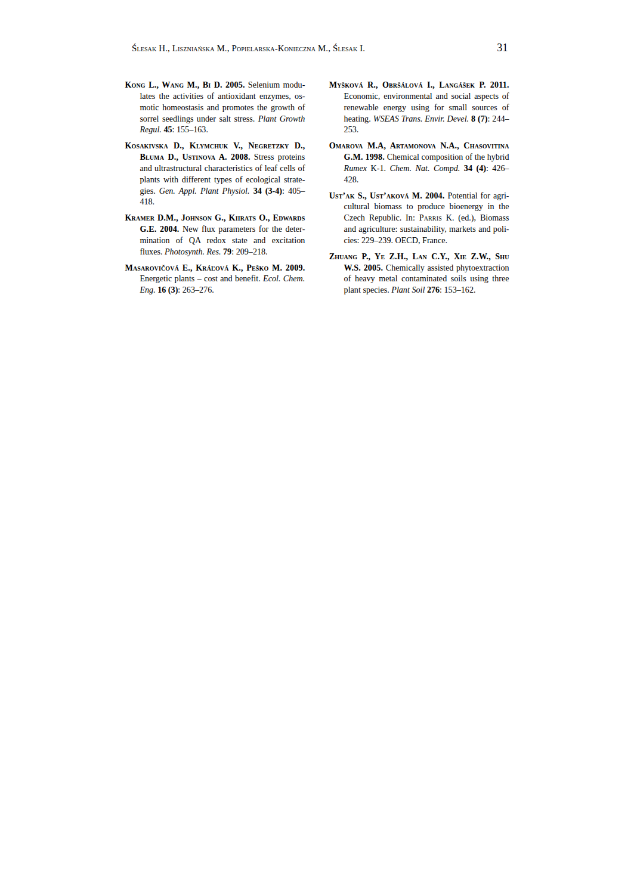Ślesak H., Liszniańska M., Popielarska-Konieczna M., Ślesak I. 31
Kong L., Wang M., Bi D. 2005. Selenium modulates the activities of antioxidant enzymes, osmotic homeostasis and promotes the growth of sorrel seedlings under salt stress. Plant Growth Regul. 45: 155–163.
Kosakivska D., Klymchuk V., Negretzky D., Bluma D., Ustinova A. 2008. Stress proteins and ultrastructural characteristics of leaf cells of plants with different types of ecological strategies. Gen. Appl. Plant Physiol. 34 (3-4): 405–418.
Kramer D.M., Johnson G., Kiirats O., Edwards G.E. 2004. New flux parameters for the determination of QA redox state and excitation fluxes. Photosynth. Res. 79: 209–218.
Masarovičová E., Kráľová K., Peško M. 2009. Energetic plants – cost and benefit. Ecol. Chem. Eng. 16 (3): 263–276.
Myšková R., Obršálová I., Langášek P. 2011. Economic, environmental and social aspects of renewable energy using for small sources of heating. WSEAS Trans. Envir. Devel. 8 (7): 244–253.
Omarova M.A, Artamonova N.A., Chasovitina G.M. 1998. Chemical composition of the hybrid Rumex K-1. Chem. Nat. Compd. 34 (4): 426–428.
Ust’ak S., Ust’aková M. 2004. Potential for agricultural biomass to produce bioenergy in the Czech Republic. In: Parris K. (ed.), Biomass and agriculture: sustainability, markets and policies: 229–239. OECD, France.
Zhuang P., Ye Z.H., Lan C.Y., Xie Z.W., Shu W.S. 2005. Chemically assisted phytoextraction of heavy metal contaminated soils using three plant species. Plant Soil 276: 153–162.